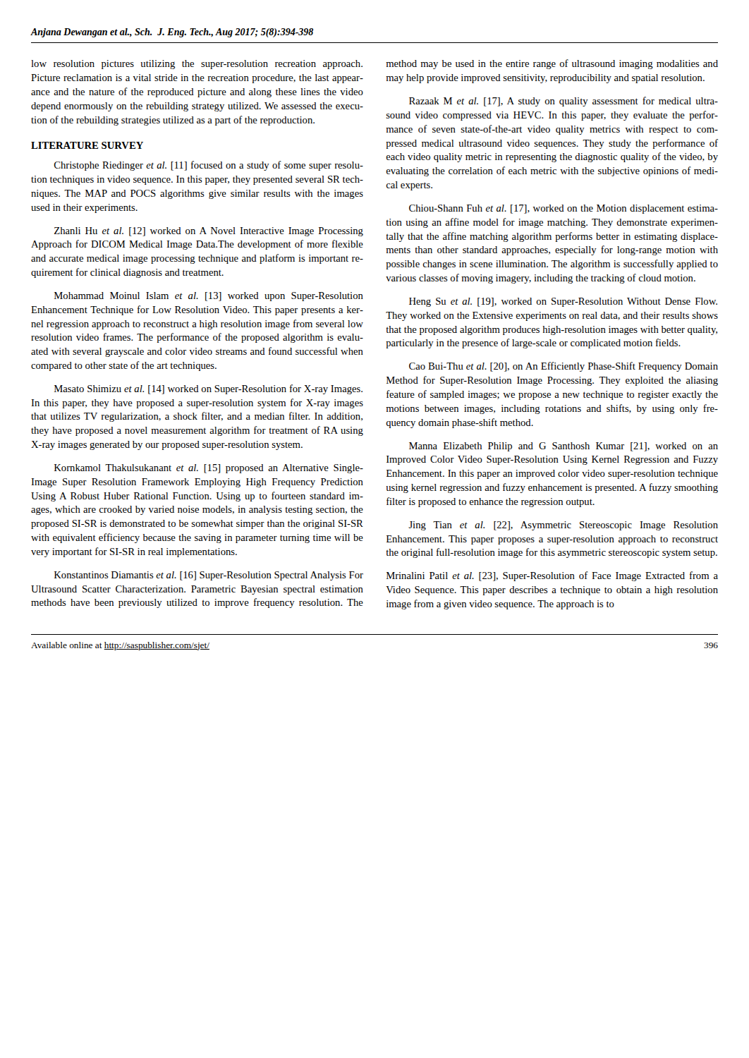Anjana Dewangan et al., Sch. J. Eng. Tech., Aug 2017; 5(8):394-398
low resolution pictures utilizing the super-resolution recreation approach. Picture reclamation is a vital stride in the recreation procedure, the last appearance and the nature of the reproduced picture and along these lines the video depend enormously on the rebuilding strategy utilized. We assessed the execution of the rebuilding strategies utilized as a part of the reproduction.
Literature Survey
Christophe Riedinger et al. [11] focused on a study of some super resolution techniques in video sequence. In this paper, they presented several SR techniques. The MAP and POCS algorithms give similar results with the images used in their experiments.
Zhanli Hu et al. [12] worked on A Novel Interactive Image Processing Approach for DICOM Medical Image Data.The development of more flexible and accurate medical image processing technique and platform is important requirement for clinical diagnosis and treatment.
Mohammad Moinul Islam et al. [13] worked upon Super-Resolution Enhancement Technique for Low Resolution Video. This paper presents a kernel regression approach to reconstruct a high resolution image from several low resolution video frames. The performance of the proposed algorithm is evaluated with several grayscale and color video streams and found successful when compared to other state of the art techniques.
Masato Shimizu et al. [14] worked on Super-Resolution for X-ray Images. In this paper, they have proposed a super-resolution system for X-ray images that utilizes TV regularization, a shock filter, and a median filter. In addition, they have proposed a novel measurement algorithm for treatment of RA using X-ray images generated by our proposed super-resolution system.
Kornkamol Thakulsukanant et al. [15] proposed an Alternative Single-Image Super Resolution Framework Employing High Frequency Prediction Using A Robust Huber Rational Function. Using up to fourteen standard images, which are crooked by varied noise models, in analysis testing section, the proposed SI-SR is demonstrated to be somewhat simper than the original SI-SR with equivalent efficiency because the saving in parameter turning time will be very important for SI-SR in real implementations.
Konstantinos Diamantis et al. [16] Super-Resolution Spectral Analysis For Ultrasound Scatter Characterization. Parametric Bayesian spectral estimation methods have been previously utilized to improve frequency resolution. The method may be used in the entire range of ultrasound imaging modalities and may help provide improved sensitivity, reproducibility and spatial resolution.
Razaak M et al. [17], A study on quality assessment for medical ultrasound video compressed via HEVC. In this paper, they evaluate the performance of seven state-of-the-art video quality metrics with respect to compressed medical ultrasound video sequences. They study the performance of each video quality metric in representing the diagnostic quality of the video, by evaluating the correlation of each metric with the subjective opinions of medical experts.
Chiou-Shann Fuh et al. [17], worked on the Motion displacement estimation using an affine model for image matching. They demonstrate experimentally that the affine matching algorithm performs better in estimating displacements than other standard approaches, especially for long-range motion with possible changes in scene illumination. The algorithm is successfully applied to various classes of moving imagery, including the tracking of cloud motion.
Heng Su et al. [19], worked on Super-Resolution Without Dense Flow. They worked on the Extensive experiments on real data, and their results shows that the proposed algorithm produces high-resolution images with better quality, particularly in the presence of large-scale or complicated motion fields.
Cao Bui-Thu et al. [20], on An Efficiently Phase-Shift Frequency Domain Method for Super-Resolution Image Processing. They exploited the aliasing feature of sampled images; we propose a new technique to register exactly the motions between images, including rotations and shifts, by using only frequency domain phase-shift method.
Manna Elizabeth Philip and G Santhosh Kumar [21], worked on an Improved Color Video Super-Resolution Using Kernel Regression and Fuzzy Enhancement. In this paper an improved color video super-resolution technique using kernel regression and fuzzy enhancement is presented. A fuzzy smoothing filter is proposed to enhance the regression output.
Jing Tian et al. [22], Asymmetric Stereoscopic Image Resolution Enhancement. This paper proposes a super-resolution approach to reconstruct the original full-resolution image for this asymmetric stereoscopic system setup.
Mrinalini Patil et al. [23], Super-Resolution of Face Image Extracted from a Video Sequence. This paper describes a technique to obtain a high resolution image from a given video sequence. The approach is to
Available online at http://saspublisher.com/sjet/ 396